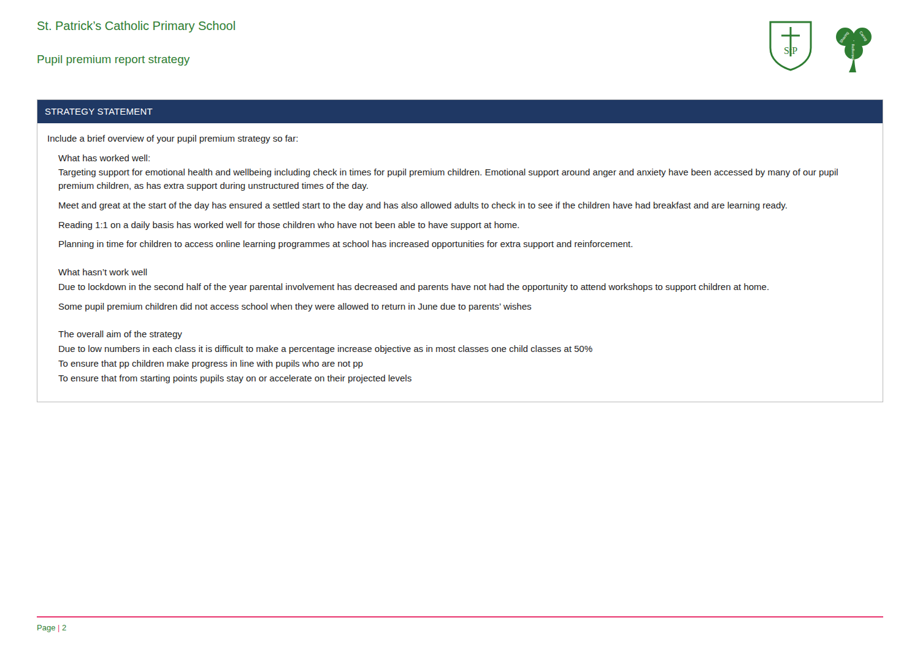St. Patrick’s Catholic Primary School
Pupil premium report strategy
StP Sharing Caring Belonging
STRATEGY STATEMENT
Include a brief overview of your pupil premium strategy so far:
What has worked well:
Targeting support for emotional health and wellbeing including check in times for pupil premium children. Emotional support around anger and anxiety have been accessed by many of our pupil premium children, as has extra support during unstructured times of the day.
Meet and great at the start of the day has ensured a settled start to the day and has also allowed adults to check in to see if the children have had breakfast and are learning ready.
Reading 1:1 on a daily basis has worked well for those children who have not been able to have support at home.
Planning in time for children to access online learning programmes at school has increased opportunities for extra support and reinforcement.
What hasn’t work well
Due to lockdown in the second half of the year parental involvement has decreased and parents have not had the opportunity to attend workshops to support children at home.
Some pupil premium children did not access school when they were allowed to return in June due to parents’ wishes
The overall aim of the strategy
Due to low numbers in each class it is difficult to make a percentage increase objective as in most classes one child classes at 50%
To ensure that pp children make progress in line with pupils who are not pp
To ensure that from starting points pupils stay on or accelerate on their projected levels
Page | 2